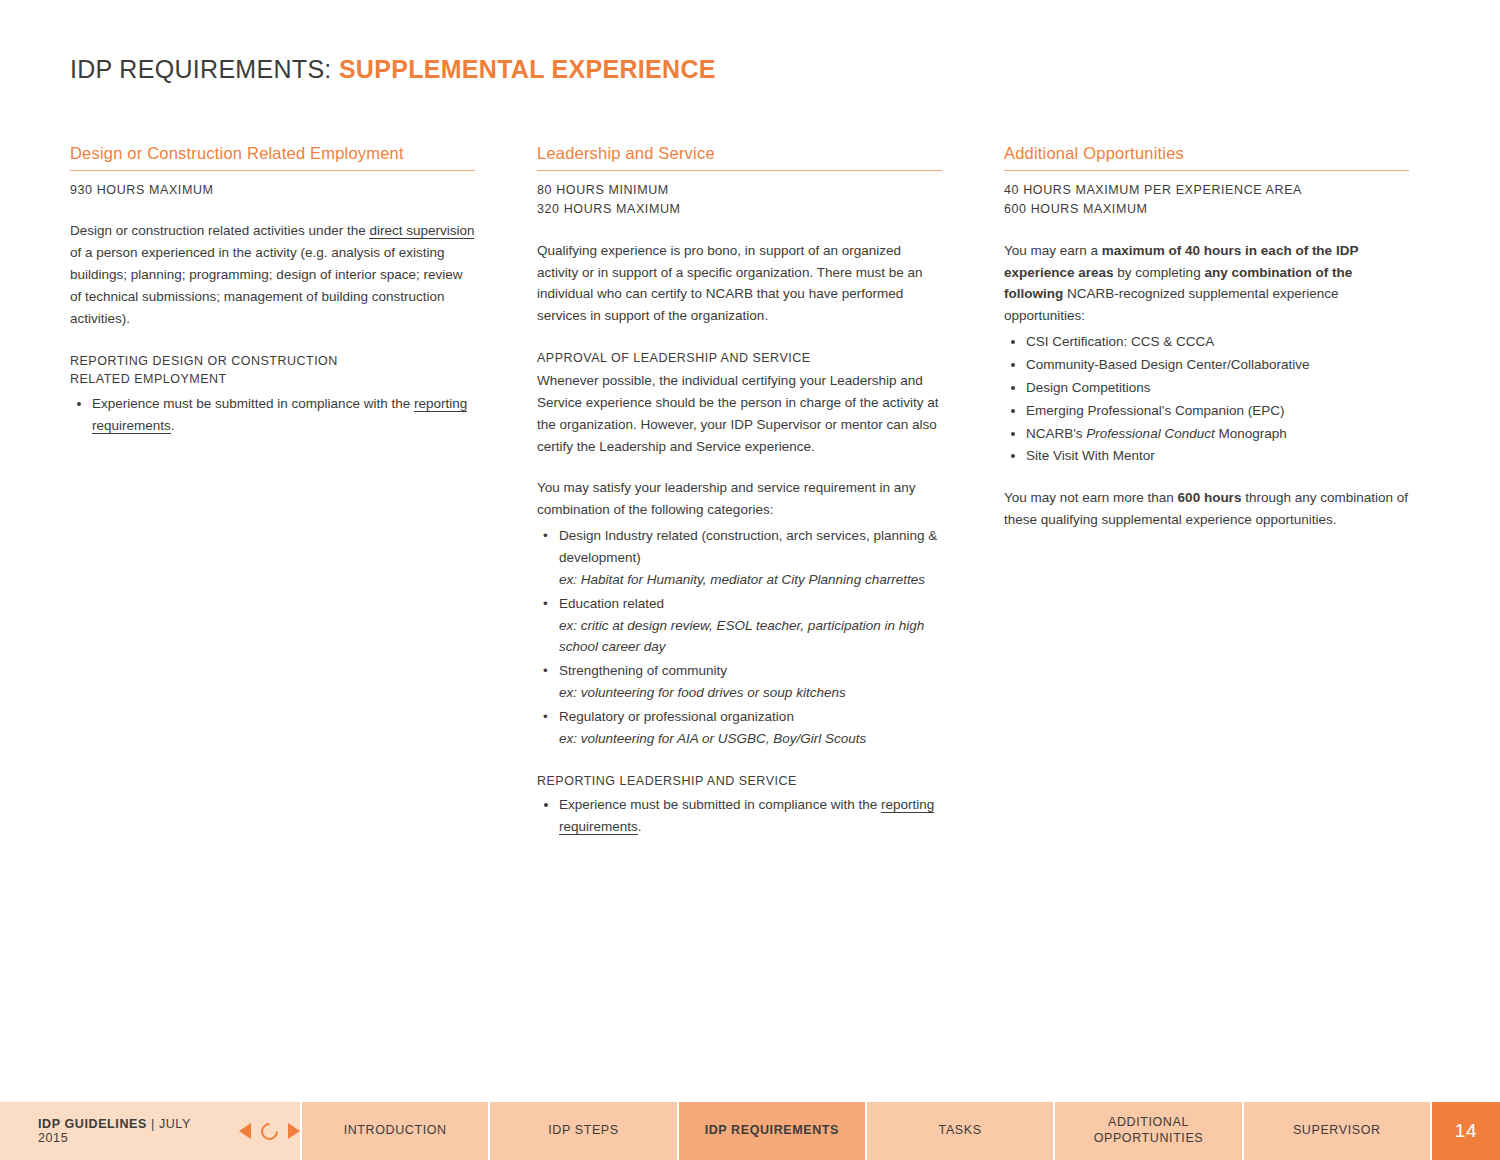IDP REQUIREMENTS: SUPPLEMENTAL EXPERIENCE
Design or Construction Related Employment
930 HOURS MAXIMUM
Design or construction related activities under the direct supervision of a person experienced in the activity (e.g. analysis of existing buildings; planning; programming; design of interior space; review of technical submissions; management of building construction activities).
REPORTING DESIGN OR CONSTRUCTION
RELATED EMPLOYMENT
Experience must be submitted in compliance with the reporting requirements.
Leadership and Service
80 HOURS MINIMUM
320 HOURS MAXIMUM
Qualifying experience is pro bono, in support of an organized activity or in support of a specific organization. There must be an individual who can certify to NCARB that you have performed services in support of the organization.
APPROVAL OF LEADERSHIP AND SERVICE
Whenever possible, the individual certifying your Leadership and Service experience should be the person in charge of the activity at the organization. However, your IDP Supervisor or mentor can also certify the Leadership and Service experience.
You may satisfy your leadership and service requirement in any combination of the following categories:
Design Industry related (construction, arch services, planning & development) ex: Habitat for Humanity, mediator at City Planning charrettes
Education related ex: critic at design review, ESOL teacher, participation in high school career day
Strengthening of community ex: volunteering for food drives or soup kitchens
Regulatory or professional organization ex: volunteering for AIA or USGBC, Boy/Girl Scouts
REPORTING LEADERSHIP AND SERVICE
Experience must be submitted in compliance with the reporting requirements.
Additional Opportunities
40 HOURS MAXIMUM PER EXPERIENCE AREA
600 HOURS MAXIMUM
You may earn a maximum of 40 hours in each of the IDP experience areas by completing any combination of the following NCARB-recognized supplemental experience opportunities:
CSI Certification: CCS & CCCA
Community-Based Design Center/Collaborative
Design Competitions
Emerging Professional's Companion (EPC)
NCARB's Professional Conduct Monograph
Site Visit With Mentor
You may not earn more than 600 hours through any combination of these qualifying supplemental experience opportunities.
IDP GUIDELINES | JULY 2015
INTRODUCTION
IDP STEPS
IDP REQUIREMENTS
TASKS
ADDITIONAL
OPPORTUNITIES
SUPERVISOR
14